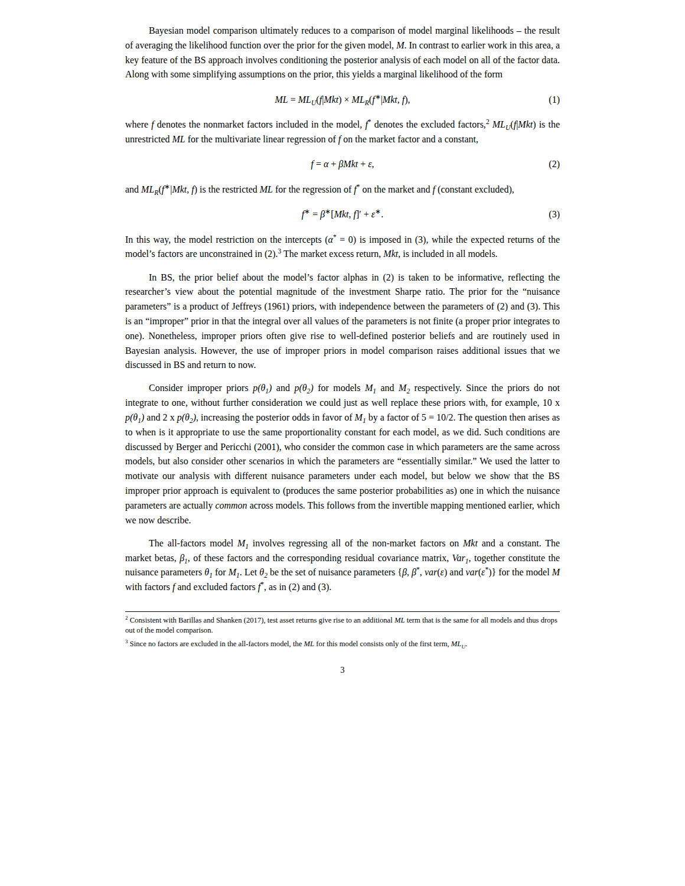Bayesian model comparison ultimately reduces to a comparison of model marginal likelihoods – the result of averaging the likelihood function over the prior for the given model, M. In contrast to earlier work in this area, a key feature of the BS approach involves conditioning the posterior analysis of each model on all of the factor data. Along with some simplifying assumptions on the prior, this yields a marginal likelihood of the form
ML = MLU(f|Mkt) × MLR(f∗|Mkt, f), (1)
where f denotes the nonmarket factors included in the model, f* denotes the excluded factors,2 MLU(f|Mkt) is the unrestricted ML for the multivariate linear regression of f on the market factor and a constant,
f = α + βMkt + ε, (2)
and MLR(f∗|Mkt, f) is the restricted ML for the regression of f* on the market and f (constant excluded),
f∗ = β∗[Mkt, f]′ + ε∗. (3)
In this way, the model restriction on the intercepts (α* = 0) is imposed in (3), while the expected returns of the model’s factors are unconstrained in (2).3 The market excess return, Mkt, is included in all models.
In BS, the prior belief about the model’s factor alphas in (2) is taken to be informative, reflecting the researcher’s view about the potential magnitude of the investment Sharpe ratio. The prior for the “nuisance parameters” is a product of Jeffreys (1961) priors, with independence between the parameters of (2) and (3). This is an “improper” prior in that the integral over all values of the parameters is not finite (a proper prior integrates to one). Nonetheless, improper priors often give rise to well-defined posterior beliefs and are routinely used in Bayesian analysis. However, the use of improper priors in model comparison raises additional issues that we discussed in BS and return to now.
Consider improper priors p(θ1) and p(θ2) for models M1 and M2 respectively. Since the priors do not integrate to one, without further consideration we could just as well replace these priors with, for example, 10 x p(θ1) and 2 x p(θ2), increasing the posterior odds in favor of M1 by a factor of 5 = 10/2. The question then arises as to when is it appropriate to use the same proportionality constant for each model, as we did. Such conditions are discussed by Berger and Pericchi (2001), who consider the common case in which parameters are the same across models, but also consider other scenarios in which the parameters are “essentially similar.” We used the latter to motivate our analysis with different nuisance parameters under each model, but below we show that the BS improper prior approach is equivalent to (produces the same posterior probabilities as) one in which the nuisance parameters are actually common across models. This follows from the invertible mapping mentioned earlier, which we now describe.
The all-factors model M1 involves regressing all of the non-market factors on Mkt and a constant. The market betas, β1, of these factors and the corresponding residual covariance matrix, Var1, together constitute the nuisance parameters θ1 for M1. Let θ2 be the set of nuisance parameters {β, β*, var(ε) and var(ε*)} for the model M with factors f and excluded factors f*, as in (2) and (3).
2 Consistent with Barillas and Shanken (2017), test asset returns give rise to an additional ML term that is the same for all models and thus drops out of the model comparison.
3 Since no factors are excluded in the all-factors model, the ML for this model consists only of the first term, MLU.
3